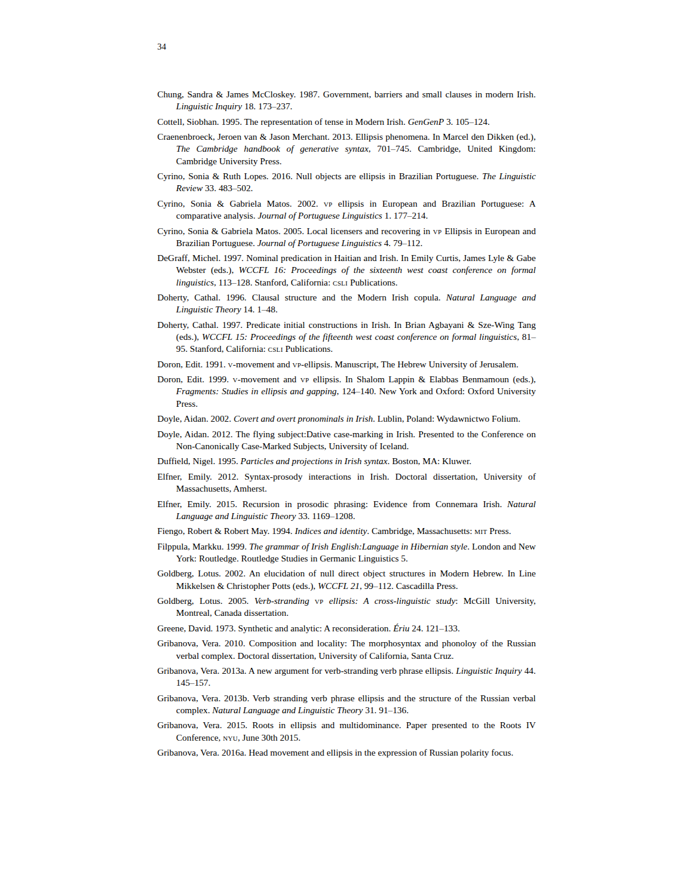34
Chung, Sandra & James McCloskey. 1987. Government, barriers and small clauses in modern Irish. Linguistic Inquiry 18. 173–237.
Cottell, Siobhan. 1995. The representation of tense in Modern Irish. GenGenP 3. 105–124.
Craenenbroeck, Jeroen van & Jason Merchant. 2013. Ellipsis phenomena. In Marcel den Dikken (ed.), The Cambridge handbook of generative syntax, 701–745. Cambridge, United Kingdom: Cambridge University Press.
Cyrino, Sonia & Ruth Lopes. 2016. Null objects are ellipsis in Brazilian Portuguese. The Linguistic Review 33. 483–502.
Cyrino, Sonia & Gabriela Matos. 2002. vp ellipsis in European and Brazilian Portuguese: A comparative analysis. Journal of Portuguese Linguistics 1. 177–214.
Cyrino, Sonia & Gabriela Matos. 2005. Local licensers and recovering in vp Ellipsis in European and Brazilian Portuguese. Journal of Portuguese Linguistics 4. 79–112.
DeGraff, Michel. 1997. Nominal predication in Haitian and Irish. In Emily Curtis, James Lyle & Gabe Webster (eds.), WCCFL 16: Proceedings of the sixteenth west coast conference on formal linguistics, 113–128. Stanford, California: csli Publications.
Doherty, Cathal. 1996. Clausal structure and the Modern Irish copula. Natural Language and Linguistic Theory 14. 1–48.
Doherty, Cathal. 1997. Predicate initial constructions in Irish. In Brian Agbayani & Sze-Wing Tang (eds.), WCCFL 15: Proceedings of the fifteenth west coast conference on formal linguistics, 81–95. Stanford, California: csli Publications.
Doron, Edit. 1991. v-movement and vp-ellipsis. Manuscript, The Hebrew University of Jerusalem.
Doron, Edit. 1999. v-movement and vp ellipsis. In Shalom Lappin & Elabbas Benmamoun (eds.), Fragments: Studies in ellipsis and gapping, 124–140. New York and Oxford: Oxford University Press.
Doyle, Aidan. 2002. Covert and overt pronominals in Irish. Lublin, Poland: Wydawnictwo Folium.
Doyle, Aidan. 2012. The flying subject:Dative case-marking in Irish. Presented to the Conference on Non-Canonically Case-Marked Subjects, University of Iceland.
Duffield, Nigel. 1995. Particles and projections in Irish syntax. Boston, MA: Kluwer.
Elfner, Emily. 2012. Syntax-prosody interactions in Irish. Doctoral dissertation, University of Massachusetts, Amherst.
Elfner, Emily. 2015. Recursion in prosodic phrasing: Evidence from Connemara Irish. Natural Language and Linguistic Theory 33. 1169–1208.
Fiengo, Robert & Robert May. 1994. Indices and identity. Cambridge, Massachusetts: mit Press.
Filppula, Markku. 1999. The grammar of Irish English:Language in Hibernian style. London and New York: Routledge. Routledge Studies in Germanic Linguistics 5.
Goldberg, Lotus. 2002. An elucidation of null direct object structures in Modern Hebrew. In Line Mikkelsen & Christopher Potts (eds.), WCCFL 21, 99–112. Cascadilla Press.
Goldberg, Lotus. 2005. Verb-stranding vp ellipsis: A cross-linguistic study: McGill University, Montreal, Canada dissertation.
Greene, David. 1973. Synthetic and analytic: A reconsideration. Ériu 24. 121–133.
Gribanova, Vera. 2010. Composition and locality: The morphosyntax and phonoloy of the Russian verbal complex. Doctoral dissertation, University of California, Santa Cruz.
Gribanova, Vera. 2013a. A new argument for verb-stranding verb phrase ellipsis. Linguistic Inquiry 44. 145–157.
Gribanova, Vera. 2013b. Verb stranding verb phrase ellipsis and the structure of the Russian verbal complex. Natural Language and Linguistic Theory 31. 91–136.
Gribanova, Vera. 2015. Roots in ellipsis and multidominance. Paper presented to the Roots IV Conference, nyu, June 30th 2015.
Gribanova, Vera. 2016a. Head movement and ellipsis in the expression of Russian polarity focus.